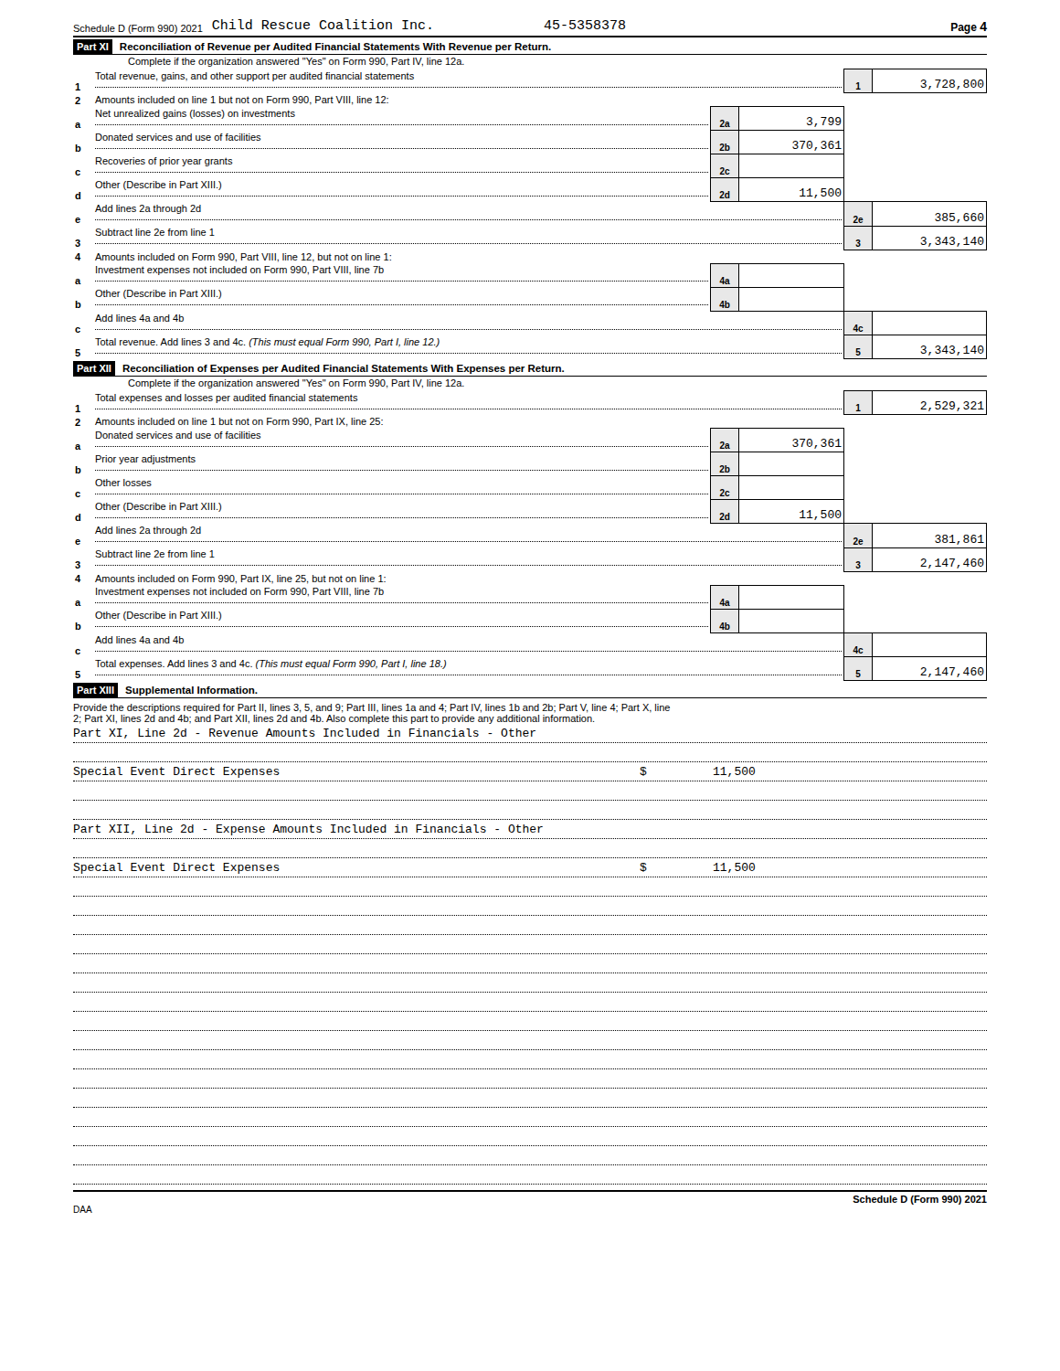Schedule D (Form 990) 2021
Child Rescue Coalition Inc.
45-5358378
Page 4
Part XI Reconciliation of Revenue per Audited Financial Statements With Revenue per Return.
Complete if the organization answered "Yes" on Form 990, Part IV, line 12a.
| 1 | Total revenue, gains, and other support per audited financial statements | 1 | 3,728,800 |
| 2 | Amounts included on line 1 but not on Form 990, Part VIII, line 12: |
| a | Net unrealized gains (losses) on investments | 2a | 3,799 | | |
| b | Donated services and use of facilities | 2b | 370,361 | | |
| c | Recoveries of prior year grants | 2c | | | |
| d | Other (Describe in Part XIII.) | 2d | 11,500 | | |
| e | Add lines 2a through 2d | 2e | 385,660 |
| 3 | Subtract line 2e from line 1 | 3 | 3,343,140 |
| 4 | Amounts included on Form 990, Part VIII, line 12, but not on line 1: |
| a | Investment expenses not included on Form 990, Part VIII, line 7b | 4a | | | |
| b | Other (Describe in Part XIII.) | 4b | | | |
| c | Add lines 4a and 4b | 4c | |
| 5 | Total revenue. Add lines 3 and 4c. (This must equal Form 990, Part I, line 12.) | 5 | 3,343,140 |
Part XII Reconciliation of Expenses per Audited Financial Statements With Expenses per Return.
Complete if the organization answered "Yes" on Form 990, Part IV, line 12a.
| 1 | Total expenses and losses per audited financial statements | 1 | 2,529,321 |
| 2 | Amounts included on line 1 but not on Form 990, Part IX, line 25: |
| a | Donated services and use of facilities | 2a | 370,361 | | |
| b | Prior year adjustments | 2b | | | |
| c | Other losses | 2c | | | |
| d | Other (Describe in Part XIII.) | 2d | 11,500 | | |
| e | Add lines 2a through 2d | 2e | 381,861 |
| 3 | Subtract line 2e from line 1 | 3 | 2,147,460 |
| 4 | Amounts included on Form 990, Part IX, line 25, but not on line 1: |
| a | Investment expenses not included on Form 990, Part VIII, line 7b | 4a | | | |
| b | Other (Describe in Part XIII.) | 4b | | | |
| c | Add lines 4a and 4b | 4c | |
| 5 | Total expenses. Add lines 3 and 4c. (This must equal Form 990, Part I, line 18.) | 5 | 2,147,460 |
Part XIII Supplemental Information.
Provide the descriptions required for Part II, lines 3, 5, and 9; Part III, lines 1a and 4; Part IV, lines 1b and 2b; Part V, line 4; Part X, line
2; Part XI, lines 2d and 4b; and Part XII, lines 2d and 4b. Also complete this part to provide any additional information.
Part XI, Line 2d - Revenue Amounts Included in Financials - Other
Special Event Direct Expenses $ 11,500
Part XII, Line 2d - Expense Amounts Included in Financials - Other
Special Event Direct Expenses $ 11,500
Schedule D (Form 990) 2021
DAA